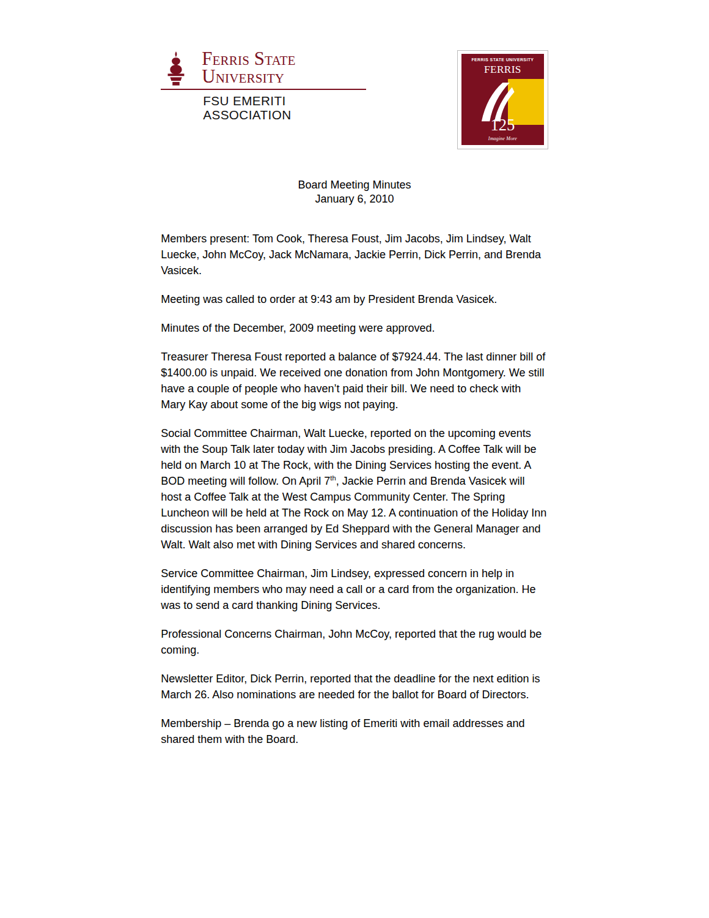Ferris State University
FSU EMERITI
ASSOCIATION
FERRIS STATE UNIVERSITY
FERRIS
125
Imagine More
Board Meeting Minutes January 6, 2010
Members present: Tom Cook, Theresa Foust, Jim Jacobs, Jim Lindsey, Walt Luecke, John McCoy, Jack McNamara, Jackie Perrin, Dick Perrin, and Brenda Vasicek.
Meeting was called to order at 9:43 am by President Brenda Vasicek.
Minutes of the December, 2009 meeting were approved.
Treasurer Theresa Foust reported a balance of $7924.44. The last dinner bill of $1400.00 is unpaid. We received one donation from John Montgomery. We still have a couple of people who haven’t paid their bill. We need to check with Mary Kay about some of the big wigs not paying.
Social Committee Chairman, Walt Luecke, reported on the upcoming events with the Soup Talk later today with Jim Jacobs presiding. A Coffee Talk will be held on March 10 at The Rock, with the Dining Services hosting the event. A BOD meeting will follow. On April 7th, Jackie Perrin and Brenda Vasicek will host a Coffee Talk at the West Campus Community Center. The Spring Luncheon will be held at The Rock on May 12. A continuation of the Holiday Inn discussion has been arranged by Ed Sheppard with the General Manager and Walt. Walt also met with Dining Services and shared concerns.
Service Committee Chairman, Jim Lindsey, expressed concern in help in identifying members who may need a call or a card from the organization. He was to send a card thanking Dining Services.
Professional Concerns Chairman, John McCoy, reported that the rug would be coming.
Newsletter Editor, Dick Perrin, reported that the deadline for the next edition is March 26. Also nominations are needed for the ballot for Board of Directors.
Membership – Brenda go a new listing of Emeriti with email addresses and shared them with the Board.